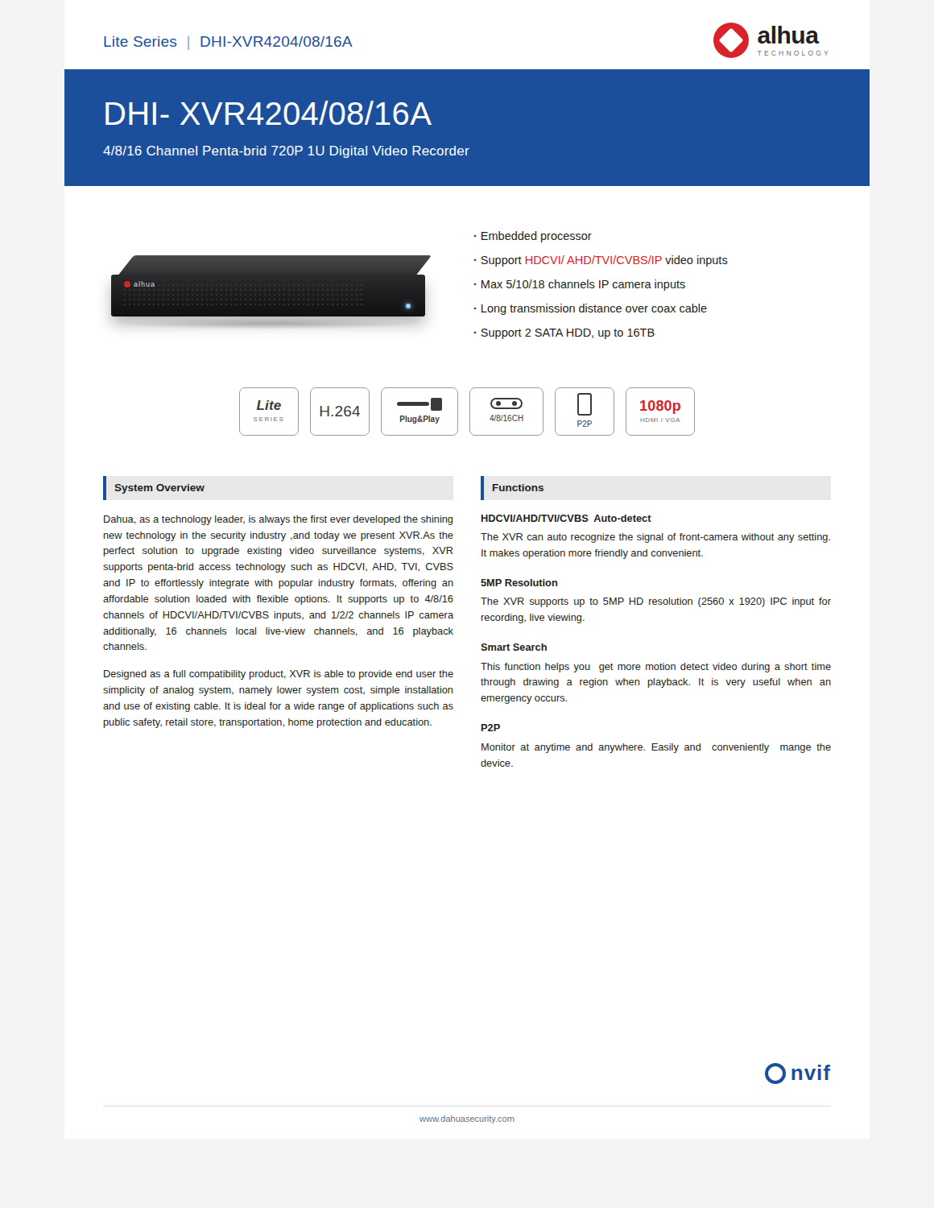Lite Series | DHI-XVR4204/08/16A
alhua
Technology
DHI- XVR4204/08/16A
4/8/16 Channel Penta-brid 720P 1U Digital Video Recorder
alhua
Embedded processor
Support HDCVI/ AHD/TVI/CVBS/IP video inputs
Max 5/10/18 channels IP camera inputs
Long transmission distance over coax cable
Support 2 SATA HDD, up to 16TB
Lite
Series
H.264
Plug&Play
4/8/16CH
P2P
1080p
HDMI / VGA
System Overview
Dahua, as a technology leader, is always the first ever developed the shining new technology in the security industry ,and today we present XVR.As the perfect solution to upgrade existing video surveillance systems, XVR supports penta-brid access technology such as HDCVI, AHD, TVI, CVBS and IP to effortlessly integrate with popular industry formats, offering an affordable solution loaded with flexible options. It supports up to 4/8/16 channels of HDCVI/AHD/TVI/CVBS inputs, and 1/2/2 channels IP camera additionally, 16 channels local live-view channels, and 16 playback channels.
Designed as a full compatibility product, XVR is able to provide end user the simplicity of analog system, namely lower system cost, simple installation and use of existing cable. It is ideal for a wide range of applications such as public safety, retail store, transportation, home protection and education.
Functions
HDCVI/AHD/TVI/CVBS Auto-detect
The XVR can auto recognize the signal of front-camera without any setting. It makes operation more friendly and convenient.
5MP Resolution
The XVR supports up to 5MP HD resolution (2560 x 1920) IPC input for recording, live viewing.
Smart Search
This function helps you get more motion detect video during a short time through drawing a region when playback. It is very useful when an emergency occurs.
P2P
Monitor at anytime and anywhere. Easily and conveniently mange the device.
nvif
www.dahuasecurity.com